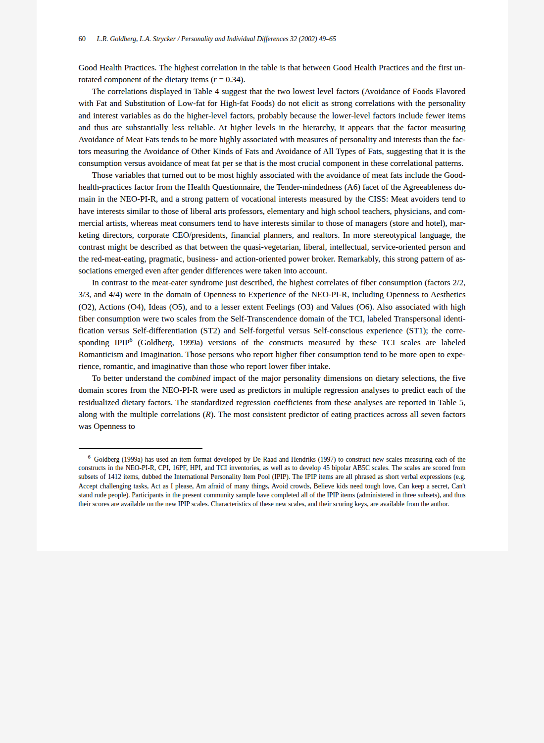60 L.R. Goldberg, L.A. Strycker / Personality and Individual Differences 32 (2002) 49–65
Good Health Practices. The highest correlation in the table is that between Good Health Practices and the first unrotated component of the dietary items (r = 0.34).
The correlations displayed in Table 4 suggest that the two lowest level factors (Avoidance of Foods Flavored with Fat and Substitution of Low-fat for High-fat Foods) do not elicit as strong correlations with the personality and interest variables as do the higher-level factors, probably because the lower-level factors include fewer items and thus are substantially less reliable. At higher levels in the hierarchy, it appears that the factor measuring Avoidance of Meat Fats tends to be more highly associated with measures of personality and interests than the factors measuring the Avoidance of Other Kinds of Fats and Avoidance of All Types of Fats, suggesting that it is the consumption versus avoidance of meat fat per se that is the most crucial component in these correlational patterns.
Those variables that turned out to be most highly associated with the avoidance of meat fats include the Good-health-practices factor from the Health Questionnaire, the Tender-mindedness (A6) facet of the Agreeableness domain in the NEO-PI-R, and a strong pattern of vocational interests measured by the CISS: Meat avoiders tend to have interests similar to those of liberal arts professors, elementary and high school teachers, physicians, and commercial artists, whereas meat consumers tend to have interests similar to those of managers (store and hotel), marketing directors, corporate CEO/presidents, financial planners, and realtors. In more stereotypical language, the contrast might be described as that between the quasi-vegetarian, liberal, intellectual, service-oriented person and the red-meat-eating, pragmatic, business- and action-oriented power broker. Remarkably, this strong pattern of associations emerged even after gender differences were taken into account.
In contrast to the meat-eater syndrome just described, the highest correlates of fiber consumption (factors 2/2, 3/3, and 4/4) were in the domain of Openness to Experience of the NEO-PI-R, including Openness to Aesthetics (O2), Actions (O4), Ideas (O5), and to a lesser extent Feelings (O3) and Values (O6). Also associated with high fiber consumption were two scales from the Self-Transcendence domain of the TCI, labeled Transpersonal identification versus Self-differentiation (ST2) and Self-forgetful versus Self-conscious experience (ST1); the corresponding IPIP6 (Goldberg, 1999a) versions of the constructs measured by these TCI scales are labeled Romanticism and Imagination. Those persons who report higher fiber consumption tend to be more open to experience, romantic, and imaginative than those who report lower fiber intake.
To better understand the combined impact of the major personality dimensions on dietary selections, the five domain scores from the NEO-PI-R were used as predictors in multiple regression analyses to predict each of the residualized dietary factors. The standardized regression coefficients from these analyses are reported in Table 5, along with the multiple correlations (R). The most consistent predictor of eating practices across all seven factors was Openness to
6 Goldberg (1999a) has used an item format developed by De Raad and Hendriks (1997) to construct new scales measuring each of the constructs in the NEO-PI-R, CPI, 16PF, HPI, and TCI inventories, as well as to develop 45 bipolar AB5C scales. The scales are scored from subsets of 1412 items, dubbed the International Personality Item Pool (IPIP). The IPIP items are all phrased as short verbal expressions (e.g. Accept challenging tasks, Act as I please, Am afraid of many things, Avoid crowds, Believe kids need tough love, Can keep a secret, Can't stand rude people). Participants in the present community sample have completed all of the IPIP items (administered in three subsets), and thus their scores are available on the new IPIP scales. Characteristics of these new scales, and their scoring keys, are available from the author.